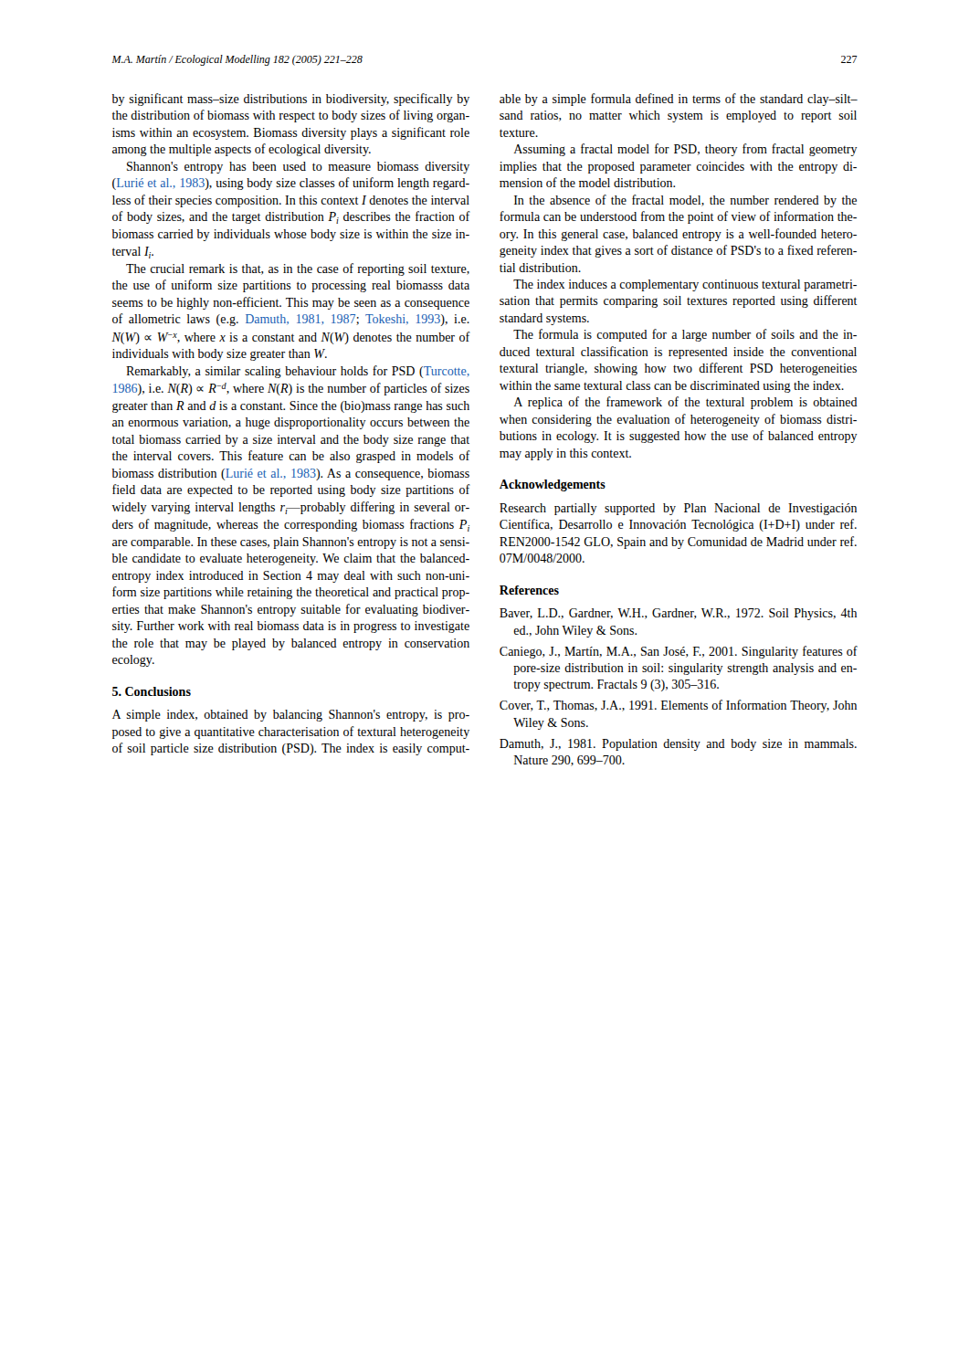M.A. Martín / Ecological Modelling 182 (2005) 221–228 227
by significant mass–size distributions in biodiversity, specifically by the distribution of biomass with respect to body sizes of living organisms within an ecosystem. Biomass diversity plays a significant role among the multiple aspects of ecological diversity.
Shannon's entropy has been used to measure biomass diversity (Lurié et al., 1983), using body size classes of uniform length regardless of their species composition. In this context I denotes the interval of body sizes, and the target distribution Pi describes the fraction of biomass carried by individuals whose body size is within the size interval Ii.
The crucial remark is that, as in the case of reporting soil texture, the use of uniform size partitions to processing real biomasss data seems to be highly non-efficient. This may be seen as a consequence of allometric laws (e.g. Damuth, 1981, 1987; Tokeshi, 1993), i.e. N(W) ∝ W−x, where x is a constant and N(W) denotes the number of individuals with body size greater than W.
Remarkably, a similar scaling behaviour holds for PSD (Turcotte, 1986), i.e. N(R) ∝ R−d, where N(R) is the number of particles of sizes greater than R and d is a constant. Since the (bio)mass range has such an enormous variation, a huge disproportionality occurs between the total biomass carried by a size interval and the body size range that the interval covers. This feature can be also grasped in models of biomass distribution (Lurié et al., 1983). As a consequence, biomass field data are expected to be reported using body size partitions of widely varying interval lengths ri—probably differing in several orders of magnitude, whereas the corresponding biomass fractions Pi are comparable. In these cases, plain Shannon's entropy is not a sensible candidate to evaluate heterogeneity. We claim that the balanced-entropy index introduced in Section 4 may deal with such non-uniform size partitions while retaining the theoretical and practical properties that make Shannon's entropy suitable for evaluating biodiversity. Further work with real biomass data is in progress to investigate the role that may be played by balanced entropy in conservation ecology.
5. Conclusions
A simple index, obtained by balancing Shannon's entropy, is proposed to give a quantitative characterisation of textural heterogeneity of soil particle size distribution (PSD). The index is easily computable by a simple formula defined in terms of the standard clay–silt–sand ratios, no matter which system is employed to report soil texture.
Assuming a fractal model for PSD, theory from fractal geometry implies that the proposed parameter coincides with the entropy dimension of the model distribution.
In the absence of the fractal model, the number rendered by the formula can be understood from the point of view of information theory. In this general case, balanced entropy is a well-founded heterogeneity index that gives a sort of distance of PSD's to a fixed referential distribution.
The index induces a complementary continuous textural parametrisation that permits comparing soil textures reported using different standard systems.
The formula is computed for a large number of soils and the induced textural classification is represented inside the conventional textural triangle, showing how two different PSD heterogeneities within the same textural class can be discriminated using the index.
A replica of the framework of the textural problem is obtained when considering the evaluation of heterogeneity of biomass distributions in ecology. It is suggested how the use of balanced entropy may apply in this context.
Acknowledgements
Research partially supported by Plan Nacional de Investigación Científica, Desarrollo e Innovación Tecnológica (I+D+I) under ref. REN2000-1542 GLO, Spain and by Comunidad de Madrid under ref. 07M/0048/2000.
References
Baver, L.D., Gardner, W.H., Gardner, W.R., 1972. Soil Physics, 4th ed., John Wiley & Sons.
Caniego, J., Martín, M.A., San José, F., 2001. Singularity features of pore-size distribution in soil: singularity strength analysis and entropy spectrum. Fractals 9 (3), 305–316.
Cover, T., Thomas, J.A., 1991. Elements of Information Theory, John Wiley & Sons.
Damuth, J., 1981. Population density and body size in mammals. Nature 290, 699–700.